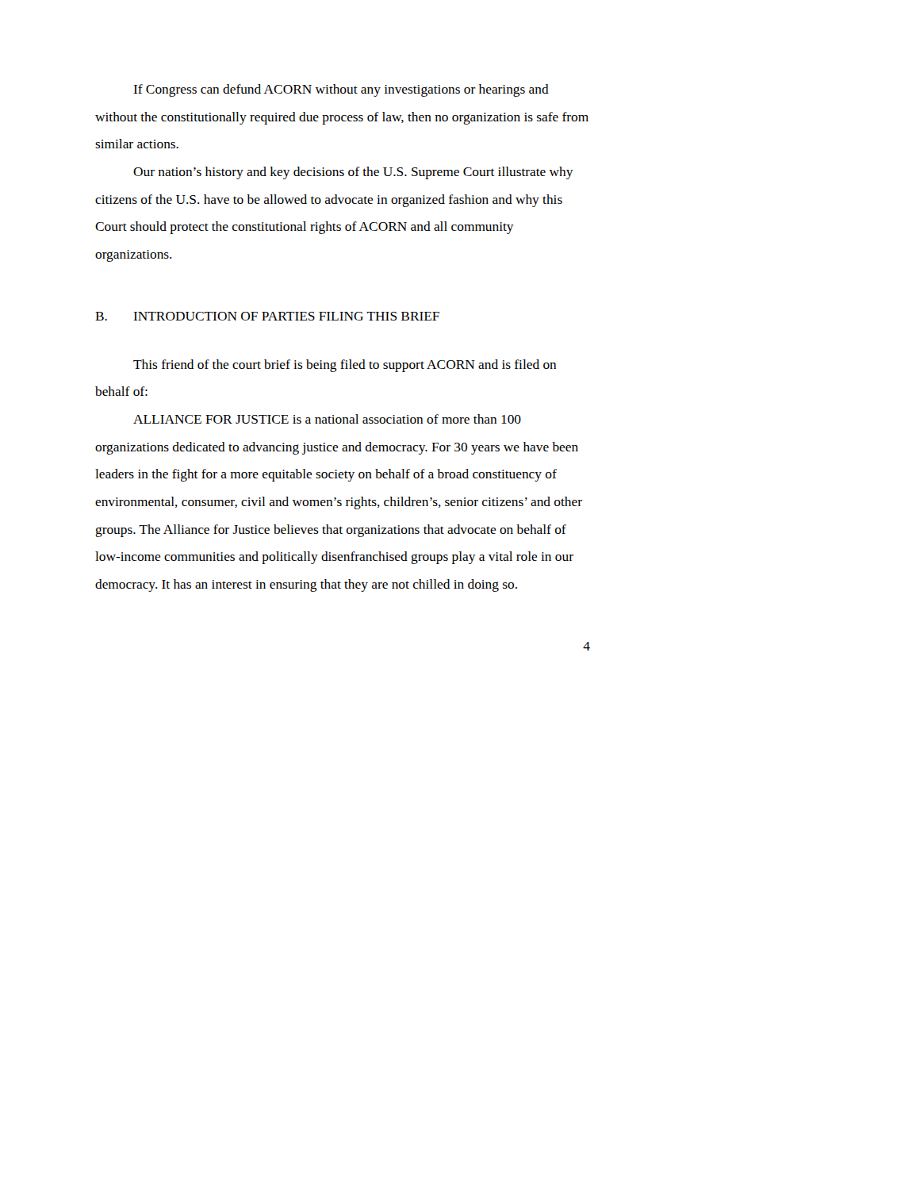If Congress can defund ACORN without any investigations or hearings and without the constitutionally required due process of law, then no organization is safe from similar actions.
Our nation’s history and key decisions of the U.S. Supreme Court illustrate why citizens of the U.S. have to be allowed to advocate in organized fashion and why this Court should protect the constitutional rights of ACORN and all community organizations.
B. INTRODUCTION OF PARTIES FILING THIS BRIEF
This friend of the court brief is being filed to support ACORN and is filed on behalf of:
ALLIANCE FOR JUSTICE is a national association of more than 100 organizations dedicated to advancing justice and democracy. For 30 years we have been leaders in the fight for a more equitable society on behalf of a broad constituency of environmental, consumer, civil and women’s rights, children’s, senior citizens’ and other groups. The Alliance for Justice believes that organizations that advocate on behalf of low-income communities and politically disenfranchised groups play a vital role in our democracy. It has an interest in ensuring that they are not chilled in doing so.
4